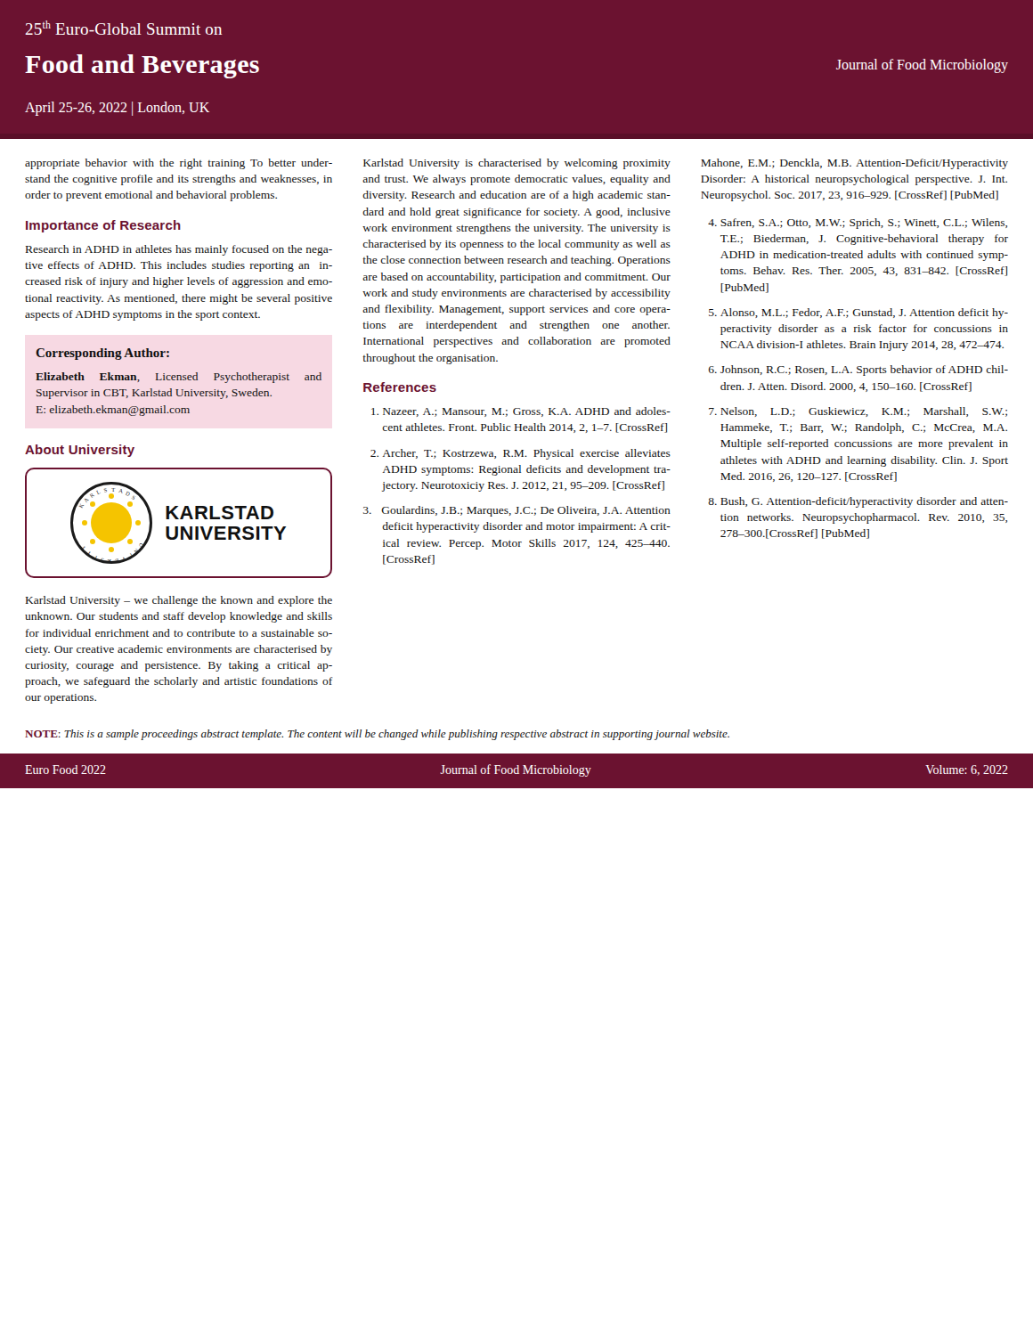25th Euro-Global Summit on
Food and Beverages
April 25-26, 2022 | London, UK
Journal of Food Microbiology
appropriate behavior with the right training To better understand the cognitive profile and its strengths and weaknesses, in order to prevent emotional and behavioral problems.
Importance of Research
Research in ADHD in athletes has mainly focused on the negative effects of ADHD. This includes studies reporting an increased risk of injury and higher levels of aggression and emotional reactivity. As mentioned, there might be several positive aspects of ADHD symptoms in the sport context.
Corresponding Author:
Elizabeth Ekman, Licensed Psychotherapist and Supervisor in CBT, Karlstad University, Sweden.
E: elizabeth.ekman@gmail.com
About University
K A R L S T A D S U N I V E R S I T Y
KARLSTAD
UNIVERSITY
Karlstad University – we challenge the known and explore the unknown. Our students and staff develop knowledge and skills for individual enrichment and to contribute to a sustainable society. Our creative academic environments are characterised by curiosity, courage and persistence. By taking a critical approach, we safeguard the scholarly and artistic foundations of our operations.
Karlstad University is characterised by welcoming proximity and trust. We always promote democratic values, equality and diversity. Research and education are of a high academic standard and hold great significance for society. A good, inclusive work environment strengthens the university. The university is characterised by its openness to the local community as well as the close connection between research and teaching. Operations are based on accountability, participation and commitment. Our work and study environments are characterised by accessibility and flexibility. Management, support services and core operations are interdependent and strengthen one another. International perspectives and collaboration are promoted throughout the organisation.
References
Nazeer, A.; Mansour, M.; Gross, K.A. ADHD and adolescent athletes. Front. Public Health 2014, 2, 1–7. [CrossRef]
Archer, T.; Kostrzewa, R.M. Physical exercise alleviates ADHD symptoms: Regional deficits and development trajectory. Neurotoxiciy Res. J. 2012, 21, 95–209. [CrossRef]
3. Goulardins, J.B.; Marques, J.C.; De Oliveira, J.A. Attention deficit hyperactivity disorder and motor impairment: A critical review. Percep. Motor Skills 2017, 124, 425–440. [CrossRef]
Mahone, E.M.; Denckla, M.B. Attention-Deficit/Hyperactivity Disorder: A historical neuropsychological perspective. J. Int. Neuropsychol. Soc. 2017, 23, 916–929. [CrossRef] [PubMed]
Safren, S.A.; Otto, M.W.; Sprich, S.; Winett, C.L.; Wilens, T.E.; Biederman, J. Cognitive-behavioral therapy for ADHD in medication-treated adults with continued symptoms. Behav. Res. Ther. 2005, 43, 831–842. [CrossRef] [PubMed]
Alonso, M.L.; Fedor, A.F.; Gunstad, J. Attention deficit hyperactivity disorder as a risk factor for concussions in NCAA division-I athletes. Brain Injury 2014, 28, 472–474.
Johnson, R.C.; Rosen, L.A. Sports behavior of ADHD children. J. Atten. Disord. 2000, 4, 150–160. [CrossRef]
Nelson, L.D.; Guskiewicz, K.M.; Marshall, S.W.; Hammeke, T.; Barr, W.; Randolph, C.; McCrea, M.A. Multiple self-reported concussions are more prevalent in athletes with ADHD and learning disability. Clin. J. Sport Med. 2016, 26, 120–127. [CrossRef]
Bush, G. Attention-deficit/hyperactivity disorder and attention networks. Neuropsychopharmacol. Rev. 2010, 35, 278–300.[CrossRef] [PubMed]
NOTE: This is a sample proceedings abstract template. The content will be changed while publishing respective abstract in supporting journal website.
Euro Food 2022
Journal of Food Microbiology
Volume: 6, 2022